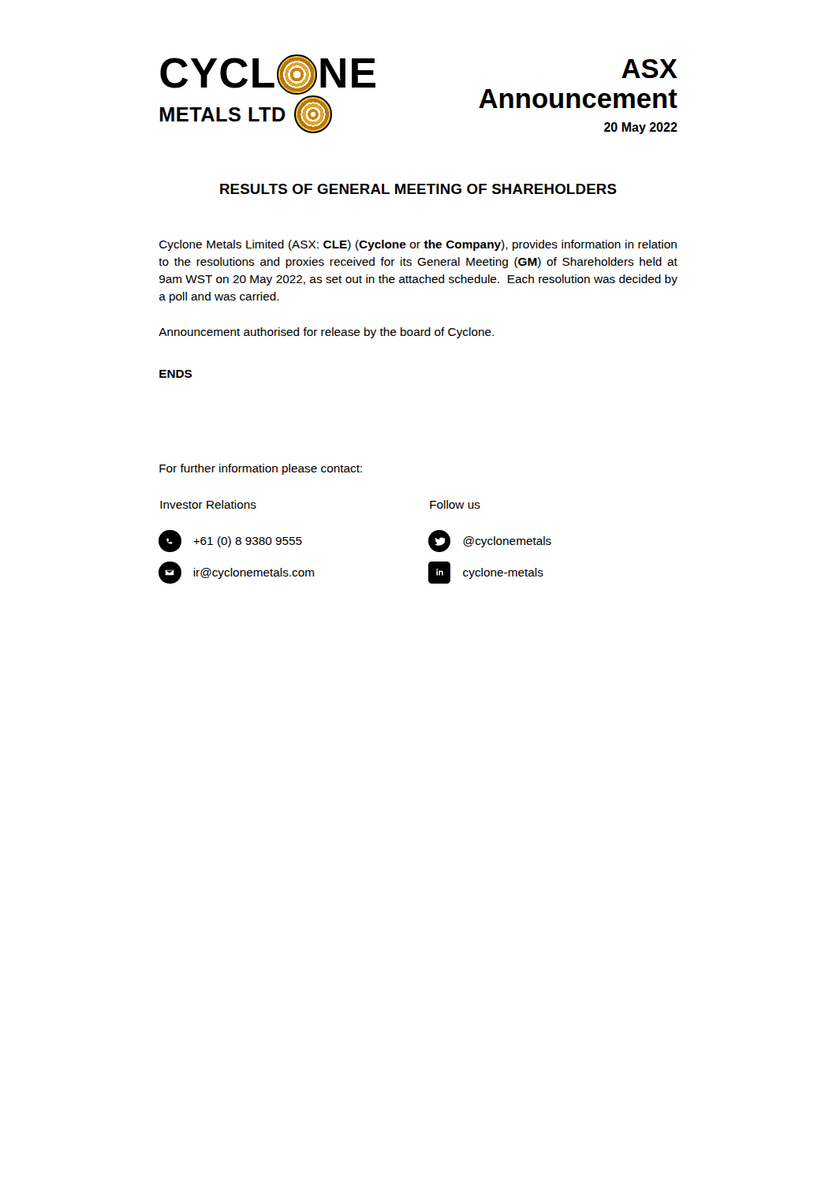CYCL NE
METALS LTD
ASX
Announcement
20 May 2022
RESULTS OF GENERAL MEETING OF SHAREHOLDERS
Cyclone Metals Limited (ASX: CLE) (Cyclone or the Company), provides information in relation to the resolutions and proxies received for its General Meeting (GM) of Shareholders held at 9am WST on 20 May 2022, as set out in the attached schedule. Each resolution was decided by a poll and was carried.
Announcement authorised for release by the board of Cyclone.
ENDS
For further information please contact:
| Investor Relations | Follow us |
| --- | --- |
| +61 (0) 8 9380 9555 | @cyclonemetals |
| ir@cyclonemetals.com | cyclone-metals |